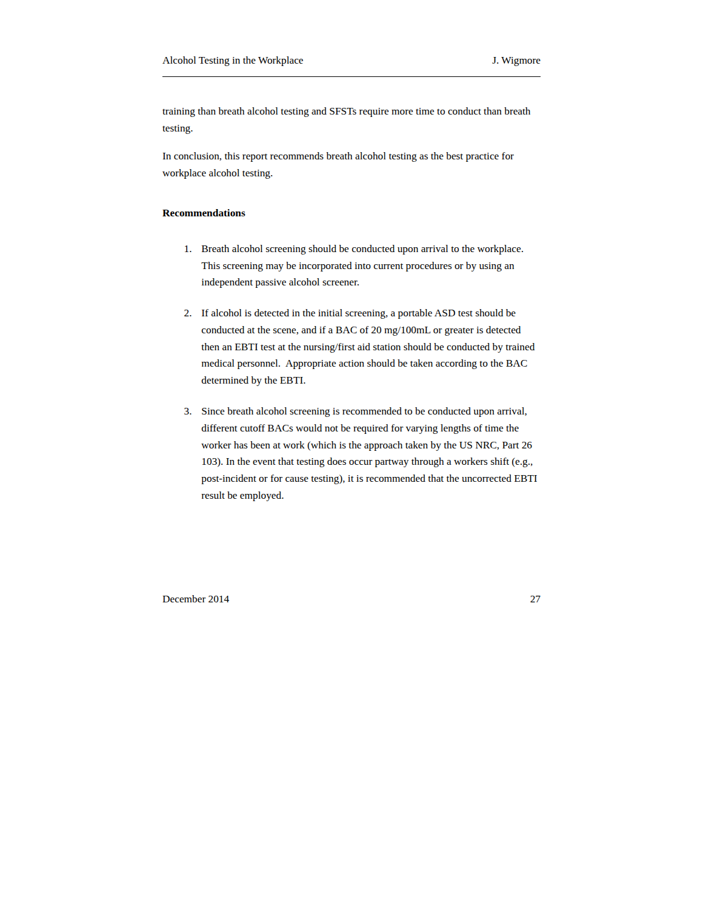Alcohol Testing in the Workplace J. Wigmore
training than breath alcohol testing and SFSTs require more time to conduct than breath testing.
In conclusion, this report recommends breath alcohol testing as the best practice for workplace alcohol testing.
Recommendations
Breath alcohol screening should be conducted upon arrival to the workplace. This screening may be incorporated into current procedures or by using an independent passive alcohol screener.
If alcohol is detected in the initial screening, a portable ASD test should be conducted at the scene, and if a BAC of 20 mg/100mL or greater is detected then an EBTI test at the nursing/first aid station should be conducted by trained medical personnel. Appropriate action should be taken according to the BAC determined by the EBTI.
Since breath alcohol screening is recommended to be conducted upon arrival, different cutoff BACs would not be required for varying lengths of time the worker has been at work (which is the approach taken by the US NRC, Part 26 103). In the event that testing does occur partway through a workers shift (e.g., post-incident or for cause testing), it is recommended that the uncorrected EBTI result be employed.
December 2014 27